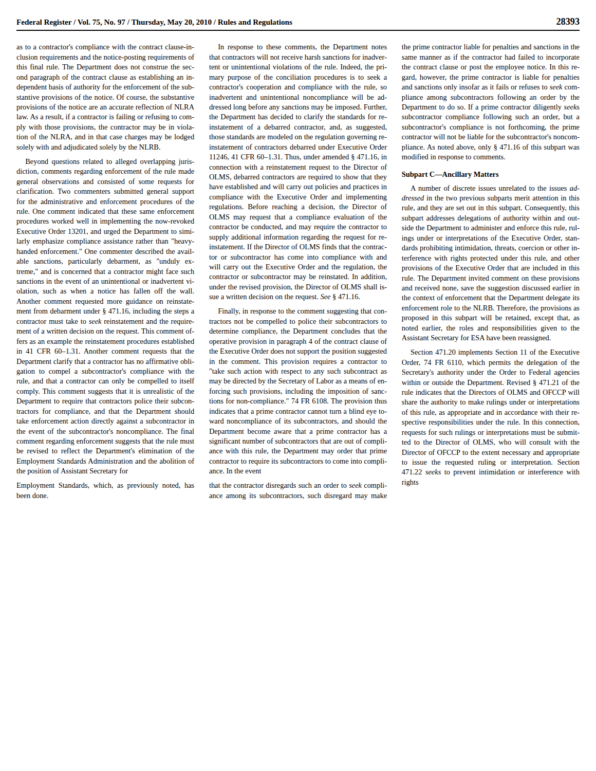Federal Register / Vol. 75, No. 97 / Thursday, May 20, 2010 / Rules and Regulations
28393
as to a contractor's compliance with the contract clause-inclusion requirements and the notice-posting requirements of this final rule. The Department does not construe the second paragraph of the contract clause as establishing an independent basis of authority for the enforcement of the substantive provisions of the notice. Of course, the substantive provisions of the notice are an accurate reflection of NLRA law. As a result, if a contractor is failing or refusing to comply with those provisions, the contractor may be in violation of the NLRA, and in that case charges may be lodged solely with and adjudicated solely by the NLRB.
Beyond questions related to alleged overlapping jurisdiction, comments regarding enforcement of the rule made general observations and consisted of some requests for clarification. Two commenters submitted general support for the administrative and enforcement procedures of the rule. One comment indicated that these same enforcement procedures worked well in implementing the now-revoked Executive Order 13201, and urged the Department to similarly emphasize compliance assistance rather than "heavy-handed enforcement." One commenter described the available sanctions, particularly debarment, as "unduly extreme," and is concerned that a contractor might face such sanctions in the event of an unintentional or inadvertent violation, such as when a notice has fallen off the wall. Another comment requested more guidance on reinstatement from debarment under § 471.16, including the steps a contractor must take to seek reinstatement and the requirement of a written decision on the request. This comment offers as an example the reinstatement procedures established in 41 CFR 60–1.31. Another comment requests that the Department clarify that a contractor has no affirmative obligation to compel a subcontractor's compliance with the rule, and that a contractor can only be compelled to itself comply. This comment suggests that it is unrealistic of the Department to require that contractors police their subcontractors for compliance, and that the Department should take enforcement action directly against a subcontractor in the event of the subcontractor's noncompliance. The final comment regarding enforcement suggests that the rule must be revised to reflect the Department's elimination of the Employment Standards Administration and the abolition of the position of Assistant Secretary for
Employment Standards, which, as previously noted, has been done.
In response to these comments, the Department notes that contractors will not receive harsh sanctions for inadvertent or unintentional violations of the rule. Indeed, the primary purpose of the conciliation procedures is to seek a contractor's cooperation and compliance with the rule, so inadvertent and unintentional noncompliance will be addressed long before any sanctions may be imposed. Further, the Department has decided to clarify the standards for reinstatement of a debarred contractor, and, as suggested, those standards are modeled on the regulation governing reinstatement of contractors debarred under Executive Order 11246, 41 CFR 60–1.31. Thus, under amended § 471.16, in connection with a reinstatement request to the Director of OLMS, debarred contractors are required to show that they have established and will carry out policies and practices in compliance with the Executive Order and implementing regulations. Before reaching a decision, the Director of OLMS may request that a compliance evaluation of the contractor be conducted, and may require the contractor to supply additional information regarding the request for reinstatement. If the Director of OLMS finds that the contractor or subcontractor has come into compliance with and will carry out the Executive Order and the regulation, the contractor or subcontractor may be reinstated. In addition, under the revised provision, the Director of OLMS shall issue a written decision on the request. See § 471.16.
Finally, in response to the comment suggesting that contractors not be compelled to police their subcontractors to determine compliance, the Department concludes that the operative provision in paragraph 4 of the contract clause of the Executive Order does not support the position suggested in the comment. This provision requires a contractor to "take such action with respect to any such subcontract as may be directed by the Secretary of Labor as a means of enforcing such provisions, including the imposition of sanctions for non-compliance." 74 FR 6108. The provision thus indicates that a prime contractor cannot turn a blind eye toward noncompliance of its subcontractors, and should the Department become aware that a prime contractor has a significant number of subcontractors that are out of compliance with this rule, the Department may order that prime contractor to require its subcontractors to come into compliance. In the event
that the contractor disregards such an order to seek compliance among its subcontractors, such disregard may make the prime contractor liable for penalties and sanctions in the same manner as if the contractor had failed to incorporate the contract clause or post the employee notice. In this regard, however, the prime contractor is liable for penalties and sanctions only insofar as it fails or refuses to seek compliance among subcontractors following an order by the Department to do so. If a prime contractor diligently seeks subcontractor compliance following such an order, but a subcontractor's compliance is not forthcoming, the prime contractor will not be liable for the subcontractor's noncompliance. As noted above, only § 471.16 of this subpart was modified in response to comments.
Subpart C—Ancillary Matters
A number of discrete issues unrelated to the issues addressed in the two previous subparts merit attention in this rule, and they are set out in this subpart. Consequently, this subpart addresses delegations of authority within and outside the Department to administer and enforce this rule, rulings under or interpretations of the Executive Order, standards prohibiting intimidation, threats, coercion or other interference with rights protected under this rule, and other provisions of the Executive Order that are included in this rule. The Department invited comment on these provisions and received none, save the suggestion discussed earlier in the context of enforcement that the Department delegate its enforcement role to the NLRB. Therefore, the provisions as proposed in this subpart will be retained, except that, as noted earlier, the roles and responsibilities given to the Assistant Secretary for ESA have been reassigned.
Section 471.20 implements Section 11 of the Executive Order, 74 FR 6110, which permits the delegation of the Secretary's authority under the Order to Federal agencies within or outside the Department. Revised § 471.21 of the rule indicates that the Directors of OLMS and OFCCP will share the authority to make rulings under or interpretations of this rule, as appropriate and in accordance with their respective responsibilities under the rule. In this connection, requests for such rulings or interpretations must be submitted to the Director of OLMS, who will consult with the Director of OFCCP to the extent necessary and appropriate to issue the requested ruling or interpretation. Section 471.22 seeks to prevent intimidation or interference with rights